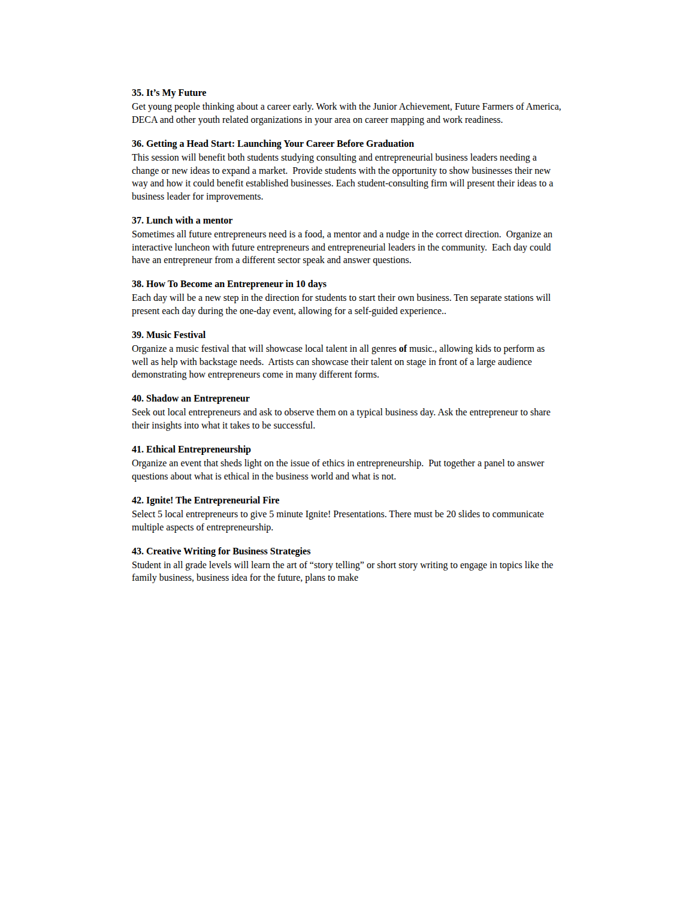35. It’s My Future
Get young people thinking about a career early. Work with the Junior Achievement, Future Farmers of America, DECA and other youth related organizations in your area on career mapping and work readiness.
36. Getting a Head Start: Launching Your Career Before Graduation
This session will benefit both students studying consulting and entrepreneurial business leaders needing a change or new ideas to expand a market. Provide students with the opportunity to show businesses their new way and how it could benefit established businesses. Each student-consulting firm will present their ideas to a business leader for improvements.
37. Lunch with a mentor
Sometimes all future entrepreneurs need is a food, a mentor and a nudge in the correct direction. Organize an interactive luncheon with future entrepreneurs and entrepreneurial leaders in the community. Each day could have an entrepreneur from a different sector speak and answer questions.
38. How To Become an Entrepreneur in 10 days
Each day will be a new step in the direction for students to start their own business. Ten separate stations will present each day during the one-day event, allowing for a self-guided experience..
39. Music Festival
Organize a music festival that will showcase local talent in all genres of music., allowing kids to perform as well as help with backstage needs. Artists can showcase their talent on stage in front of a large audience demonstrating how entrepreneurs come in many different forms.
40. Shadow an Entrepreneur
Seek out local entrepreneurs and ask to observe them on a typical business day. Ask the entrepreneur to share their insights into what it takes to be successful.
41. Ethical Entrepreneurship
Organize an event that sheds light on the issue of ethics in entrepreneurship. Put together a panel to answer questions about what is ethical in the business world and what is not.
42. Ignite! The Entrepreneurial Fire
Select 5 local entrepreneurs to give 5 minute Ignite! Presentations. There must be 20 slides to communicate multiple aspects of entrepreneurship.
43. Creative Writing for Business Strategies
Student in all grade levels will learn the art of “story telling” or short story writing to engage in topics like the family business, business idea for the future, plans to make